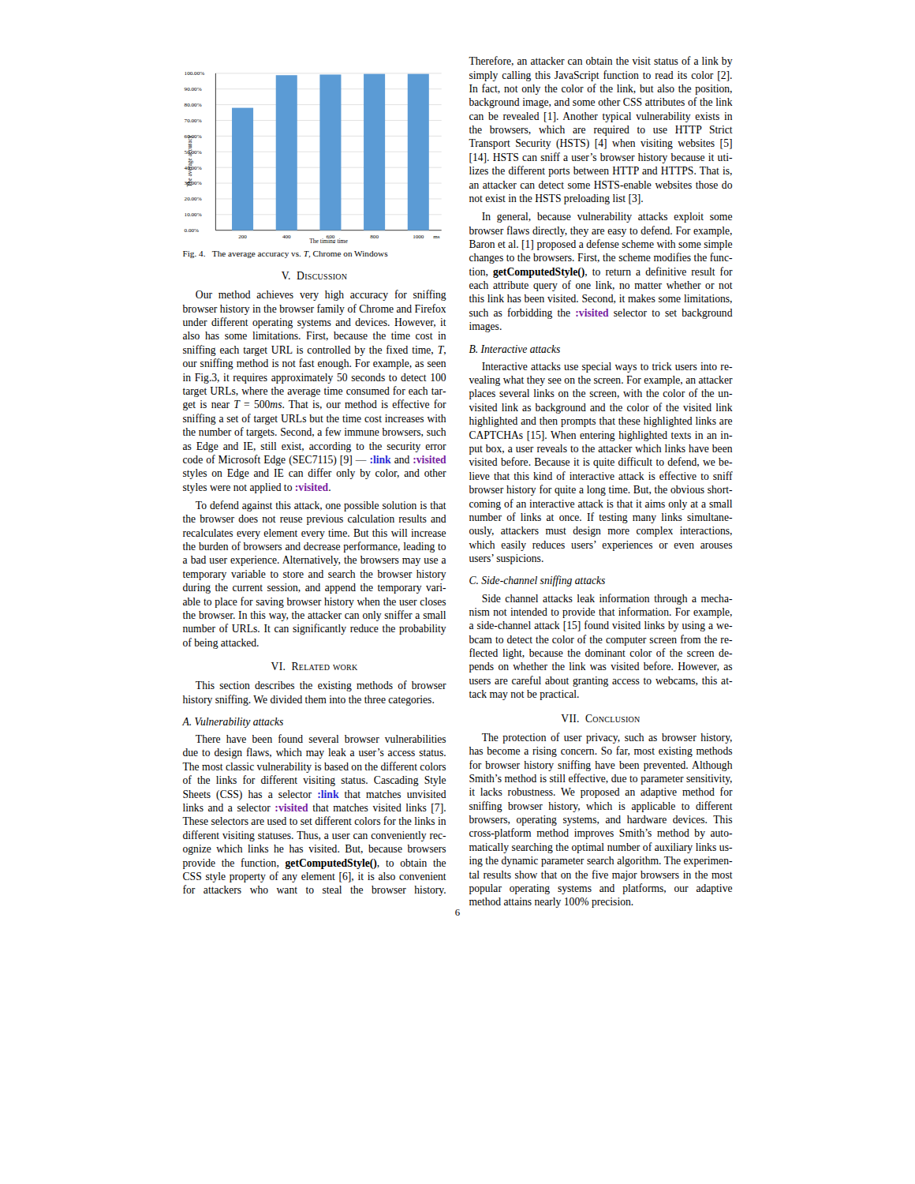100.00% 90.00% 80.00% 70.00% 60.00% 50.00% 40.00% 30.00% 20.00% 10.00% 0.00% 200 400 600 800 1000 ms The timing time The average accuracy
Fig. 4. The average accuracy vs. T, Chrome on Windows
V. Discussion
Our method achieves very high accuracy for sniffing browser history in the browser family of Chrome and Firefox under different operating systems and devices. However, it also has some limitations. First, because the time cost in sniffing each target URL is controlled by the fixed time, T, our sniffing method is not fast enough. For example, as seen in Fig.3, it requires approximately 50 seconds to detect 100 target URLs, where the average time consumed for each target is near T = 500ms. That is, our method is effective for sniffing a set of target URLs but the time cost increases with the number of targets. Second, a few immune browsers, such as Edge and IE, still exist, according to the security error code of Microsoft Edge (SEC7115) [9] — :link and :visited styles on Edge and IE can differ only by color, and other styles were not applied to :visited.
To defend against this attack, one possible solution is that the browser does not reuse previous calculation results and recalculates every element every time. But this will increase the burden of browsers and decrease performance, leading to a bad user experience. Alternatively, the browsers may use a temporary variable to store and search the browser history during the current session, and append the temporary variable to place for saving browser history when the user closes the browser. In this way, the attacker can only sniffer a small number of URLs. It can significantly reduce the probability of being attacked.
VI. Related work
This section describes the existing methods of browser history sniffing. We divided them into the three categories.
A. Vulnerability attacks
There have been found several browser vulnerabilities due to design flaws, which may leak a user’s access status. The most classic vulnerability is based on the different colors of the links for different visiting status. Cascading Style Sheets (CSS) has a selector :link that matches unvisited links and a selector :visited that matches visited links [7]. These selectors are used to set different colors for the links in different visiting statuses. Thus, a user can conveniently recognize which links he has visited. But, because browsers provide the function, getComputedStyle(), to obtain the CSS style property of any element [6], it is also convenient for attackers who want to steal the browser history. Therefore, an attacker can obtain the visit status of a link by simply calling this JavaScript function to read its color [2]. In fact, not only the color of the link, but also the position, background image, and some other CSS attributes of the link can be revealed [1]. Another typical vulnerability exists in the browsers, which are required to use HTTP Strict Transport Security (HSTS) [4] when visiting websites [5] [14]. HSTS can sniff a user’s browser history because it utilizes the different ports between HTTP and HTTPS. That is, an attacker can detect some HSTS-enable websites those do not exist in the HSTS preloading list [3].
In general, because vulnerability attacks exploit some browser flaws directly, they are easy to defend. For example, Baron et al. [1] proposed a defense scheme with some simple changes to the browsers. First, the scheme modifies the function, getComputedStyle(), to return a definitive result for each attribute query of one link, no matter whether or not this link has been visited. Second, it makes some limitations, such as forbidding the :visited selector to set background images.
B. Interactive attacks
Interactive attacks use special ways to trick users into revealing what they see on the screen. For example, an attacker places several links on the screen, with the color of the unvisited link as background and the color of the visited link highlighted and then prompts that these highlighted links are CAPTCHAs [15]. When entering highlighted texts in an input box, a user reveals to the attacker which links have been visited before. Because it is quite difficult to defend, we believe that this kind of interactive attack is effective to sniff browser history for quite a long time. But, the obvious shortcoming of an interactive attack is that it aims only at a small number of links at once. If testing many links simultaneously, attackers must design more complex interactions, which easily reduces users’ experiences or even arouses users’ suspicions.
C. Side-channel sniffing attacks
Side channel attacks leak information through a mechanism not intended to provide that information. For example, a side-channel attack [15] found visited links by using a webcam to detect the color of the computer screen from the reflected light, because the dominant color of the screen depends on whether the link was visited before. However, as users are careful about granting access to webcams, this attack may not be practical.
VII. Conclusion
The protection of user privacy, such as browser history, has become a rising concern. So far, most existing methods for browser history sniffing have been prevented. Although Smith’s method is still effective, due to parameter sensitivity, it lacks robustness. We proposed an adaptive method for sniffing browser history, which is applicable to different browsers, operating systems, and hardware devices. This cross-platform method improves Smith’s method by automatically searching the optimal number of auxiliary links using the dynamic parameter search algorithm. The experimental results show that on the five major browsers in the most popular operating systems and platforms, our adaptive method attains nearly 100% precision.
6